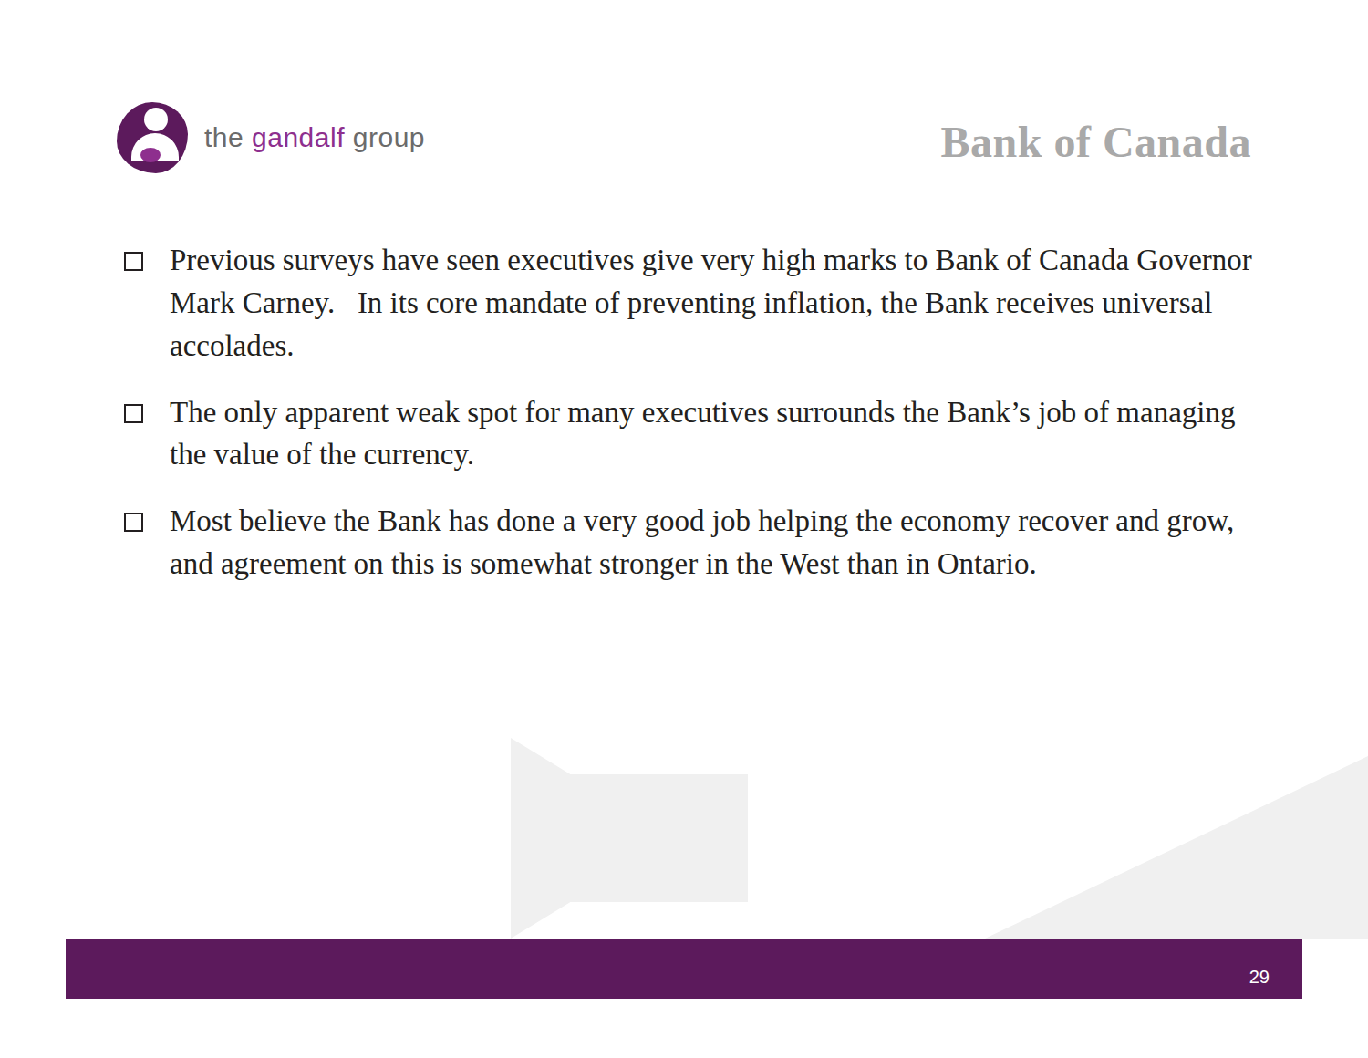the gandalf group
Bank of Canada
Previous surveys have seen executives give very high marks to Bank of Canada Governor Mark Carney. In its core mandate of preventing inflation, the Bank receives universal accolades.
The only apparent weak spot for many executives surrounds the Bank’s job of managing the value of the currency.
Most believe the Bank has done a very good job helping the economy recover and grow, and agreement on this is somewhat stronger in the West than in Ontario.
29